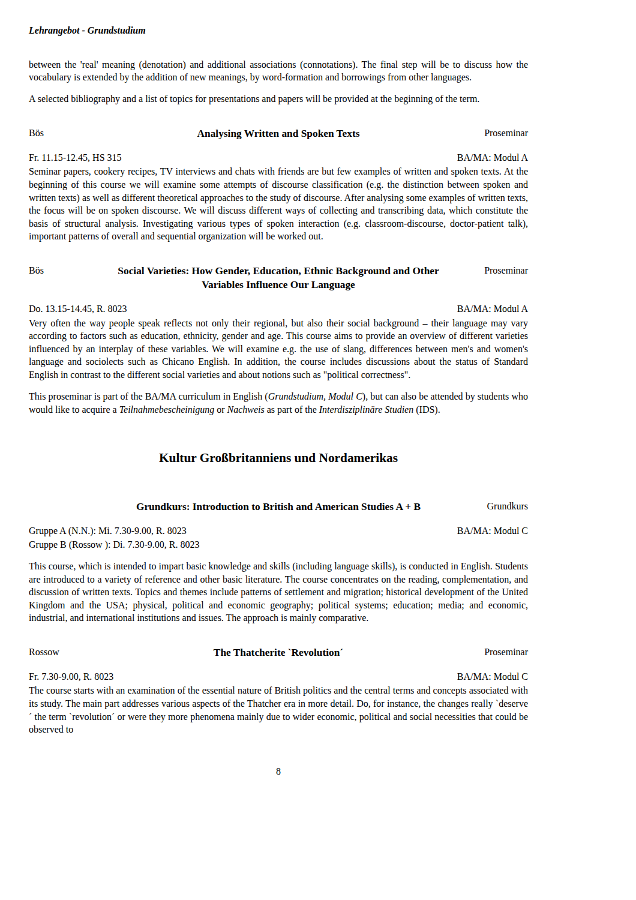Lehrangebot - Grundstudium
between the 'real' meaning (denotation) and additional associations (connotations). The final step will be to discuss how the vocabulary is extended by the addition of new meanings, by word-formation and borrowings from other languages.
A selected bibliography and a list of topics for presentations and papers will be provided at the beginning of the term.
Bös
Analysing Written and Spoken Texts
Proseminar
Fr. 11.15-12.45, HS 315
BA/MA: Modul A
Seminar papers, cookery recipes, TV interviews and chats with friends are but few examples of written and spoken texts. At the beginning of this course we will examine some attempts of discourse classification (e.g. the distinction between spoken and written texts) as well as different theoretical approaches to the study of discourse. After analysing some examples of written texts, the focus will be on spoken discourse. We will discuss different ways of collecting and transcribing data, which constitute the basis of structural analysis. Investigating various types of spoken interaction (e.g. classroom-discourse, doctor-patient talk), important patterns of overall and sequential organization will be worked out.
Bös
Social Varieties: How Gender, Education, Ethnic Background and Other Variables Influence Our Language
Proseminar
Do. 13.15-14.45, R. 8023
BA/MA: Modul A
Very often the way people speak reflects not only their regional, but also their social background – their language may vary according to factors such as education, ethnicity, gender and age. This course aims to provide an overview of different varieties influenced by an interplay of these variables. We will examine e.g. the use of slang, differences between men's and women's language and sociolects such as Chicano English. In addition, the course includes discussions about the status of Standard English in contrast to the different social varieties and about notions such as "political correctness".
This proseminar is part of the BA/MA curriculum in English (Grundstudium, Modul C), but can also be attended by students who would like to acquire a Teilnahmebescheinigung or Nachweis as part of the Interdisziplinäre Studien (IDS).
Kultur Großbritanniens und Nordamerikas
Grundkurs: Introduction to British and American Studies A + B
Grundkurs
Gruppe A (N.N.): Mi. 7.30-9.00, R. 8023
BA/MA: Modul C
Gruppe B (Rossow ): Di. 7.30-9.00, R. 8023
This course, which is intended to impart basic knowledge and skills (including language skills), is conducted in English. Students are introduced to a variety of reference and other basic literature. The course concentrates on the reading, complementation, and discussion of written texts. Topics and themes include patterns of settlement and migration; historical development of the United Kingdom and the USA; physical, political and economic geography; political systems; education; media; and economic, industrial, and international institutions and issues. The approach is mainly comparative.
Rossow
The Thatcherite `Revolution´
Proseminar
Fr. 7.30-9.00, R. 8023
BA/MA: Modul C
The course starts with an examination of the essential nature of British politics and the central terms and concepts associated with its study. The main part addresses various aspects of the Thatcher era in more detail. Do, for instance, the changes really `deserve´ the term `revolution´ or were they more phenomena mainly due to wider economic, political and social necessities that could be observed to
8